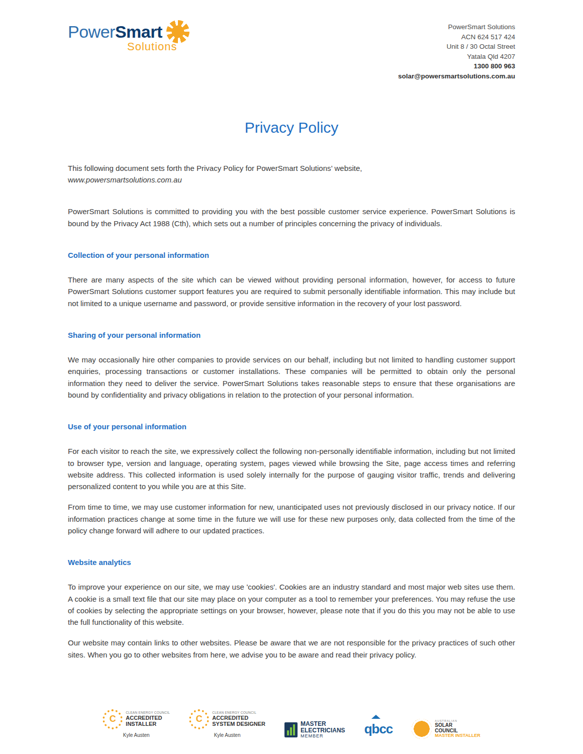Power Smart
Solutions
PowerSmart Solutions
ACN 624 517 424
Unit 8 / 30 Octal Street
Yatala Qld 4207
1300 800 963
solar@powersmartsolutions.com.au
Privacy Policy
This following document sets forth the Privacy Policy for PowerSmart Solutions’ website,
www.powersmartsolutions.com.au
PowerSmart Solutions is committed to providing you with the best possible customer service experience. PowerSmart Solutions is bound by the Privacy Act 1988 (Cth), which sets out a number of principles concerning the privacy of individuals.
Collection of your personal information
There are many aspects of the site which can be viewed without providing personal information, however, for access to future PowerSmart Solutions customer support features you are required to submit personally identifiable information. This may include but not limited to a unique username and password, or provide sensitive information in the recovery of your lost password.
Sharing of your personal information
We may occasionally hire other companies to provide services on our behalf, including but not limited to handling customer support enquiries, processing transactions or customer installations. These companies will be permitted to obtain only the personal information they need to deliver the service. PowerSmart Solutions takes reasonable steps to ensure that these organisations are bound by confidentiality and privacy obligations in relation to the protection of your personal information.
Use of your personal information
For each visitor to reach the site, we expressively collect the following non-personally identifiable information, including but not limited to browser type, version and language, operating system, pages viewed while browsing the Site, page access times and referring website address. This collected information is used solely internally for the purpose of gauging visitor traffic, trends and delivering personalized content to you while you are at this Site.
From time to time, we may use customer information for new, unanticipated uses not previously disclosed in our privacy notice. If our information practices change at some time in the future we will use for these new purposes only, data collected from the time of the policy change forward will adhere to our updated practices.
Website analytics
To improve your experience on our site, we may use 'cookies'. Cookies are an industry standard and most major web sites use them. A cookie is a small text file that our site may place on your computer as a tool to remember your preferences. You may refuse the use of cookies by selecting the appropriate settings on your browser, however, please note that if you do this you may not be able to use the full functionality of this website.
Our website may contain links to other websites. Please be aware that we are not responsible for the privacy practices of such other sites. When you go to other websites from here, we advise you to be aware and read their privacy policy.
C
CLEAN ENERGY COUNCIL ACCREDITED INSTALLER
Kyle Austen
C
CLEAN ENERGY COUNCIL ACCREDITED SYSTEM DESIGNER
Kyle Austen
MASTER ELECTRICIANS MEMBER
qbcc
AUSTRALIAN SOLAR COUNCIL MASTER INSTALLER